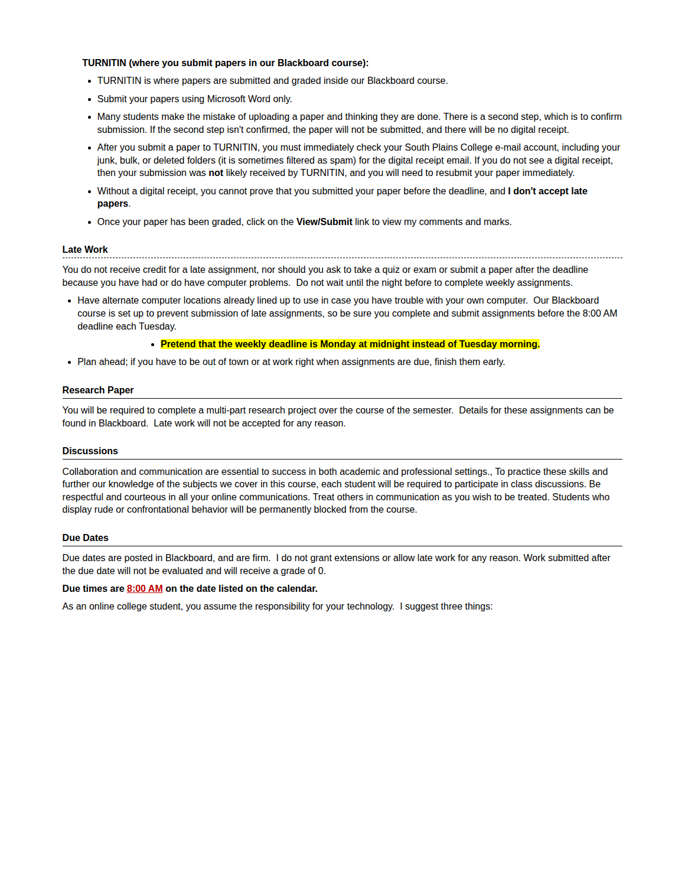TURNITIN (where you submit papers in our Blackboard course):
TURNITIN is where papers are submitted and graded inside our Blackboard course.
Submit your papers using Microsoft Word only.
Many students make the mistake of uploading a paper and thinking they are done. There is a second step, which is to confirm submission. If the second step isn't confirmed, the paper will not be submitted, and there will be no digital receipt.
After you submit a paper to TURNITIN, you must immediately check your South Plains College e-mail account, including your junk, bulk, or deleted folders (it is sometimes filtered as spam) for the digital receipt email. If you do not see a digital receipt, then your submission was not likely received by TURNITIN, and you will need to resubmit your paper immediately.
Without a digital receipt, you cannot prove that you submitted your paper before the deadline, and I don't accept late papers.
Once your paper has been graded, click on the View/Submit link to view my comments and marks.
Late Work
You do not receive credit for a late assignment, nor should you ask to take a quiz or exam or submit a paper after the deadline because you have had or do have computer problems. Do not wait until the night before to complete weekly assignments.
Have alternate computer locations already lined up to use in case you have trouble with your own computer. Our Blackboard course is set up to prevent submission of late assignments, so be sure you complete and submit assignments before the 8:00 AM deadline each Tuesday.
Pretend that the weekly deadline is Monday at midnight instead of Tuesday morning.
Plan ahead; if you have to be out of town or at work right when assignments are due, finish them early.
Research Paper
You will be required to complete a multi-part research project over the course of the semester. Details for these assignments can be found in Blackboard. Late work will not be accepted for any reason.
Discussions
Collaboration and communication are essential to success in both academic and professional settings., To practice these skills and further our knowledge of the subjects we cover in this course, each student will be required to participate in class discussions. Be respectful and courteous in all your online communications. Treat others in communication as you wish to be treated. Students who display rude or confrontational behavior will be permanently blocked from the course.
Due Dates
Due dates are posted in Blackboard, and are firm. I do not grant extensions or allow late work for any reason. Work submitted after the due date will not be evaluated and will receive a grade of 0.
Due times are 8:00 AM on the date listed on the calendar.
As an online college student, you assume the responsibility for your technology. I suggest three things: